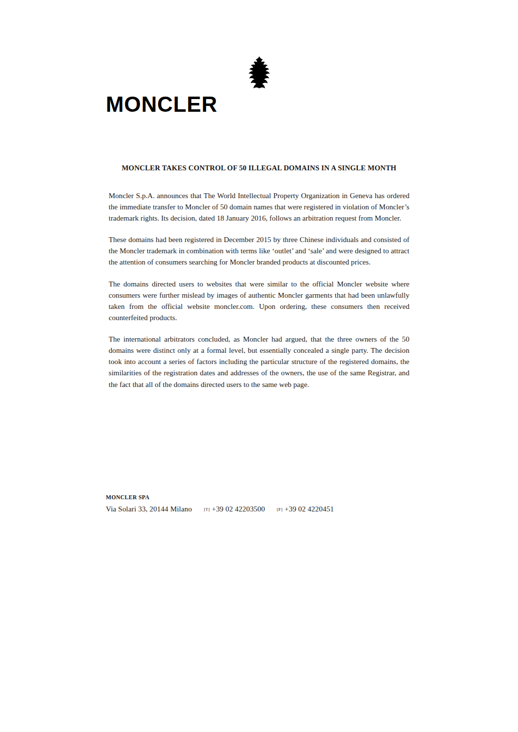MONCLER
MONCLER TAKES CONTROL OF 50 ILLEGAL DOMAINS IN A SINGLE MONTH
Moncler S.p.A. announces that The World Intellectual Property Organization in Geneva has ordered the immediate transfer to Moncler of 50 domain names that were registered in violation of Moncler’s trademark rights. Its decision, dated 18 January 2016, follows an arbitration request from Moncler.
These domains had been registered in December 2015 by three Chinese individuals and consisted of the Moncler trademark in combination with terms like ‘outlet’ and ‘sale’ and were designed to attract the attention of consumers searching for Moncler branded products at discounted prices.
The domains directed users to websites that were similar to the official Moncler website where consumers were further mislead by images of authentic Moncler garments that had been unlawfully taken from the official website moncler.com. Upon ordering, these consumers then received counterfeited products.
The international arbitrators concluded, as Moncler had argued, that the three owners of the 50 domains were distinct only at a formal level, but essentially concealed a single party. The decision took into account a series of factors including the particular structure of the registered domains, the similarities of the registration dates and addresses of the owners, the use of the same Registrar, and the fact that all of the domains directed users to the same web page.
MONCLER SPA
Via Solari 33, 20144 Milano [T] +39 02 42203500 [F] +39 02 4220451